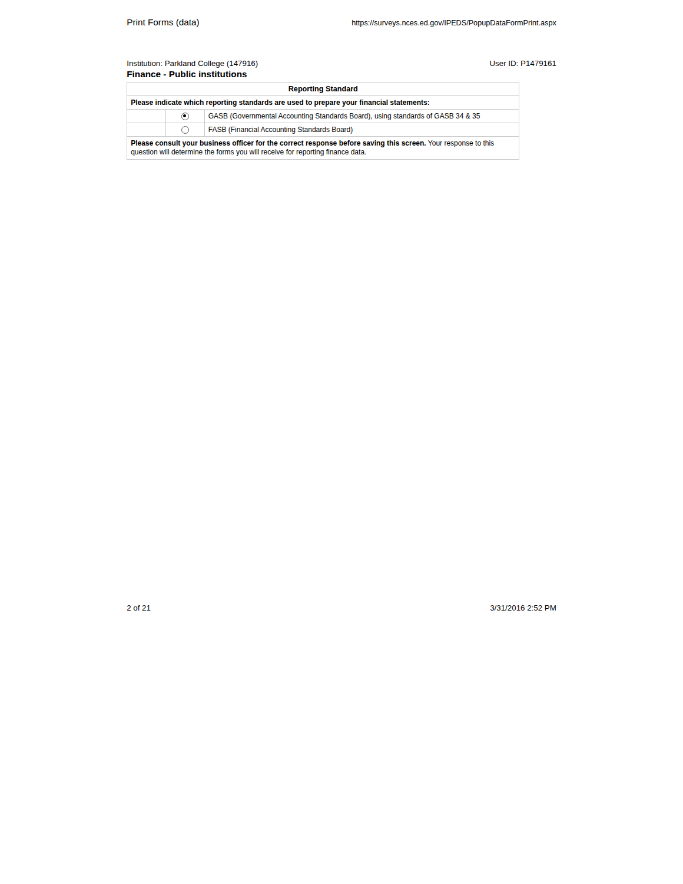Print Forms (data) https://surveys.nces.ed.gov/IPEDS/PopupDataFormPrint.aspx
Institution: Parkland College (147916) User ID: P1479161
Finance - Public institutions
| Reporting Standard |
| --- |
| Please indicate which reporting standards are used to prepare your financial statements: |
| | | GASB (Governmental Accounting Standards Board), using standards of GASB 34 & 35 |
| | | FASB (Financial Accounting Standards Board) |
| Please consult your business officer for the correct response before saving this screen. Your response to this question will determine the forms you will receive for reporting finance data. |
2 of 21 3/31/2016 2:52 PM